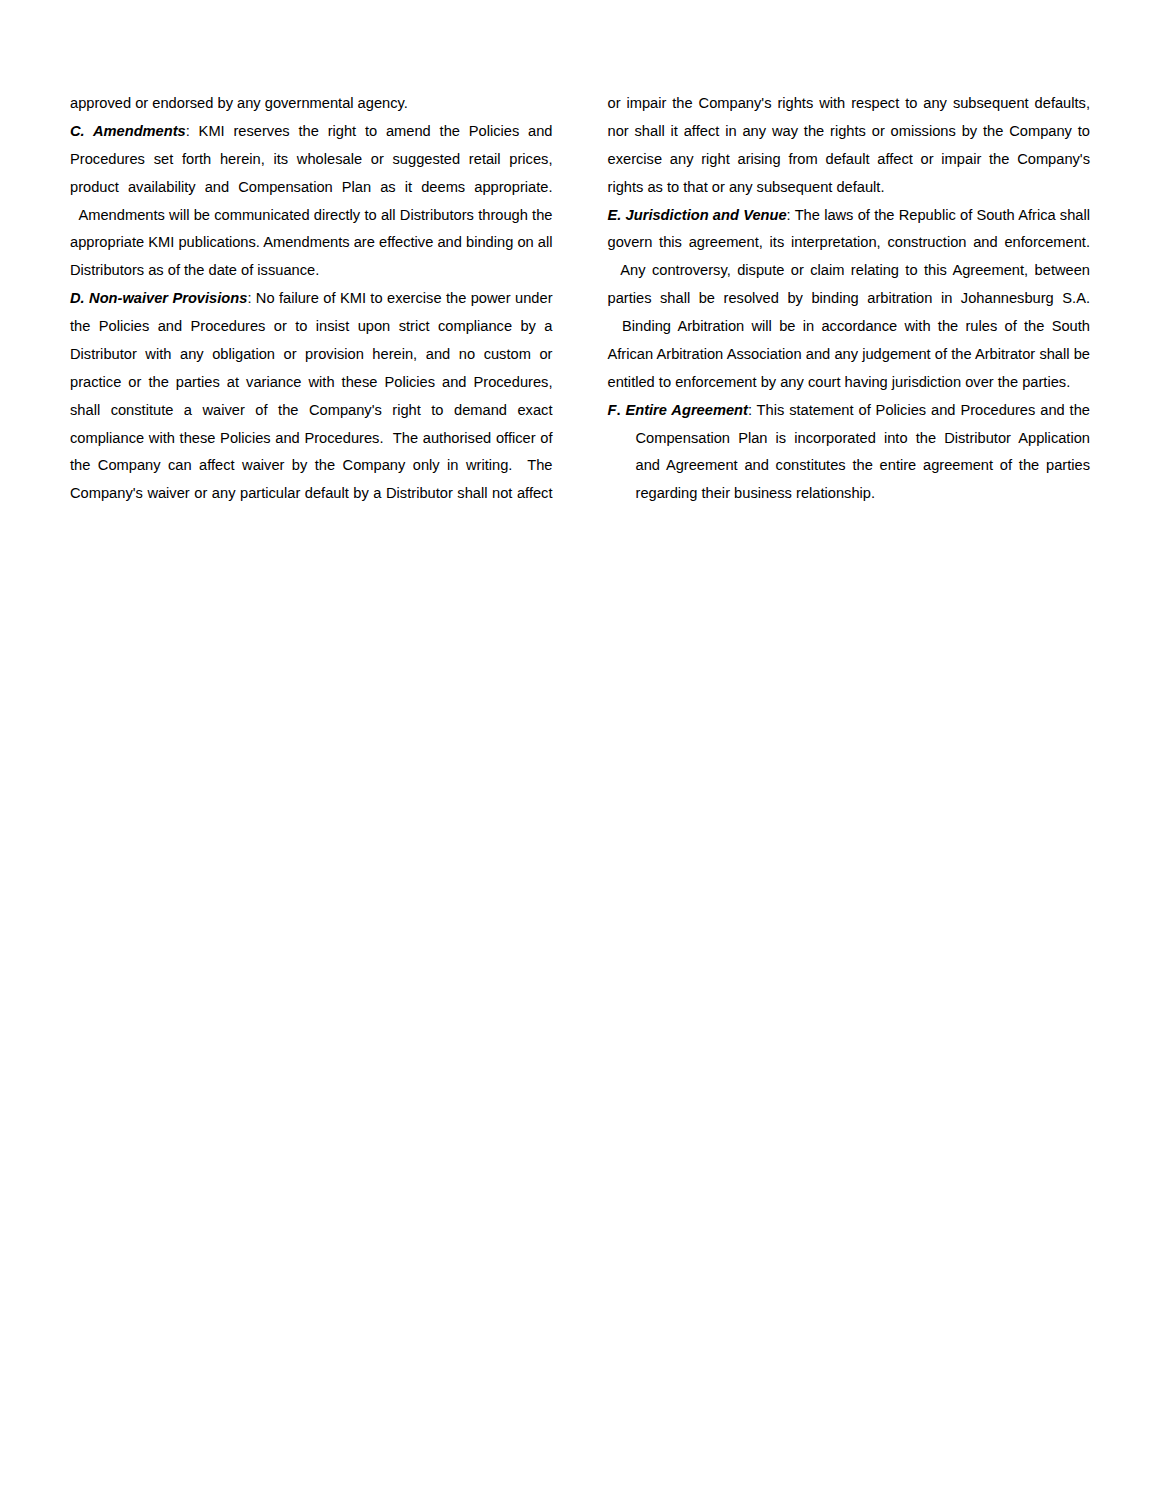approved or endorsed by any governmental agency.
C. Amendments: KMI reserves the right to amend the Policies and Procedures set forth herein, its wholesale or suggested retail prices, product availability and Compensation Plan as it deems appropriate. Amendments will be communicated directly to all Distributors through the appropriate KMI publications. Amendments are effective and binding on all Distributors as of the date of issuance.
D. Non-waiver Provisions: No failure of KMI to exercise the power under the Policies and Procedures or to insist upon strict compliance by a Distributor with any obligation or provision herein, and no custom or practice or the parties at variance with these Policies and Procedures, shall constitute a waiver of the Company's right to demand exact compliance with these Policies and Procedures. The authorised officer of the Company can affect waiver by the Company only in writing. The Company's waiver or any particular default by a Distributor shall not affect or impair the Company's rights with respect to any subsequent defaults, nor shall it affect in any way the rights or omissions by the Company to exercise any right arising from default affect or impair the Company's rights as to that or any subsequent default.
E. Jurisdiction and Venue: The laws of the Republic of South Africa shall govern this agreement, its interpretation, construction and enforcement. Any controversy, dispute or claim relating to this Agreement, between parties shall be resolved by binding arbitration in Johannesburg S.A. Binding Arbitration will be in accordance with the rules of the South African Arbitration Association and any judgement of the Arbitrator shall be entitled to enforcement by any court having jurisdiction over the parties.
F. Entire Agreement: This statement of Policies and Procedures and the Compensation Plan is incorporated into the Distributor Application and Agreement and constitutes the entire agreement of the parties regarding their business relationship.